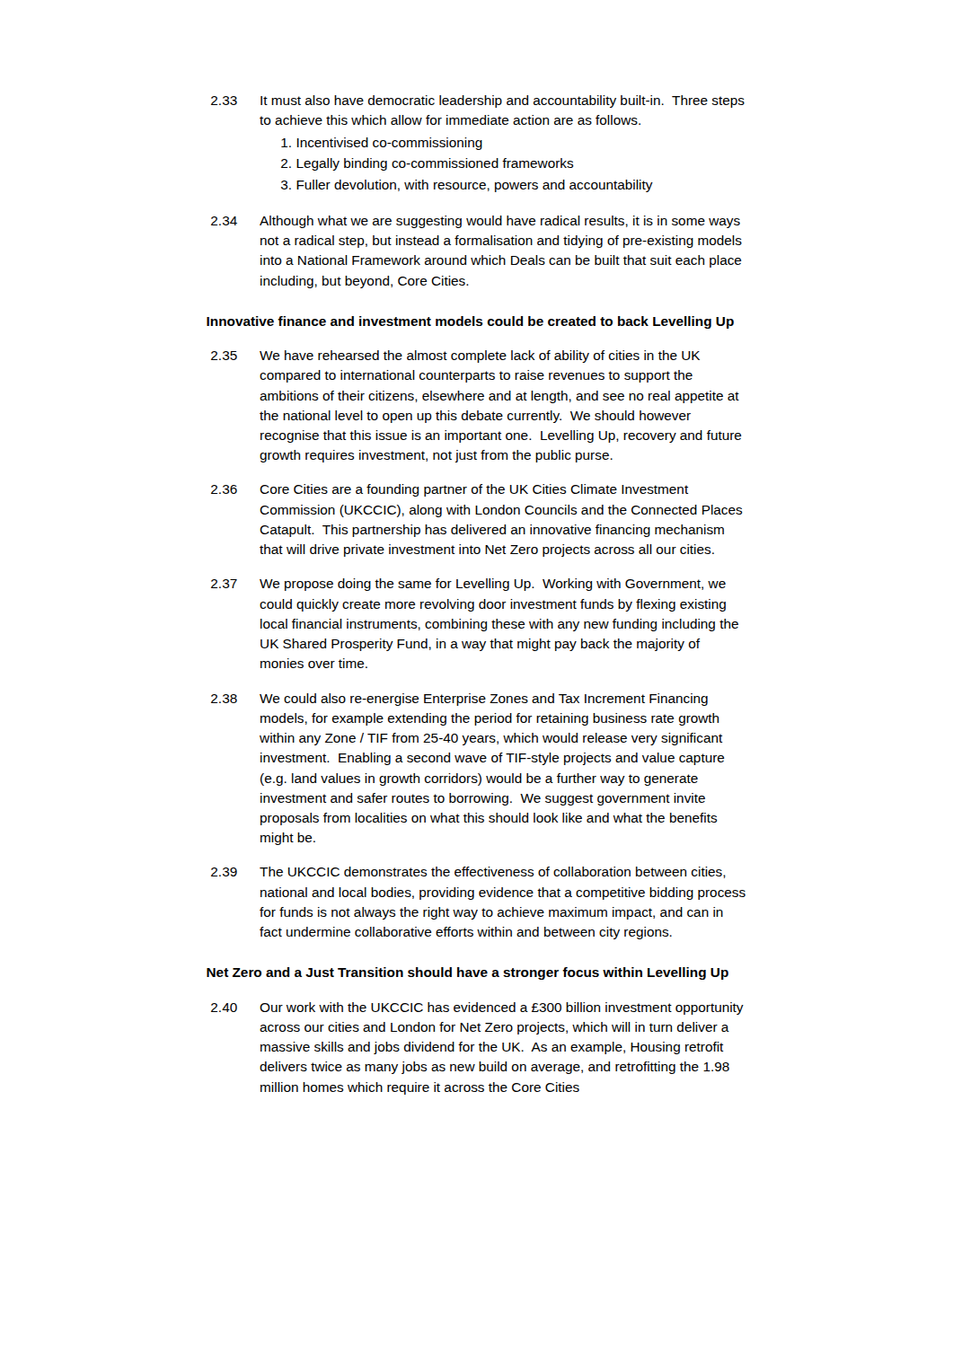2.33
It must also have democratic leadership and accountability built-in. Three steps to achieve this which allow for immediate action are as follows.
Incentivised co-commissioning
Legally binding co-commissioned frameworks
Fuller devolution, with resource, powers and accountability
2.34
Although what we are suggesting would have radical results, it is in some ways not a radical step, but instead a formalisation and tidying of pre-existing models into a National Framework around which Deals can be built that suit each place including, but beyond, Core Cities.
Innovative finance and investment models could be created to back Levelling Up
2.35
We have rehearsed the almost complete lack of ability of cities in the UK compared to international counterparts to raise revenues to support the ambitions of their citizens, elsewhere and at length, and see no real appetite at the national level to open up this debate currently. We should however recognise that this issue is an important one. Levelling Up, recovery and future growth requires investment, not just from the public purse.
2.36
Core Cities are a founding partner of the UK Cities Climate Investment Commission (UKCCIC), along with London Councils and the Connected Places Catapult. This partnership has delivered an innovative financing mechanism that will drive private investment into Net Zero projects across all our cities.
2.37
We propose doing the same for Levelling Up. Working with Government, we could quickly create more revolving door investment funds by flexing existing local financial instruments, combining these with any new funding including the UK Shared Prosperity Fund, in a way that might pay back the majority of monies over time.
2.38
We could also re-energise Enterprise Zones and Tax Increment Financing models, for example extending the period for retaining business rate growth within any Zone / TIF from 25-40 years, which would release very significant investment. Enabling a second wave of TIF-style projects and value capture (e.g. land values in growth corridors) would be a further way to generate investment and safer routes to borrowing. We suggest government invite proposals from localities on what this should look like and what the benefits might be.
2.39
The UKCCIC demonstrates the effectiveness of collaboration between cities, national and local bodies, providing evidence that a competitive bidding process for funds is not always the right way to achieve maximum impact, and can in fact undermine collaborative efforts within and between city regions.
Net Zero and a Just Transition should have a stronger focus within Levelling Up
2.40
Our work with the UKCCIC has evidenced a £300 billion investment opportunity across our cities and London for Net Zero projects, which will in turn deliver a massive skills and jobs dividend for the UK. As an example, Housing retrofit delivers twice as many jobs as new build on average, and retrofitting the 1.98 million homes which require it across the Core Cities